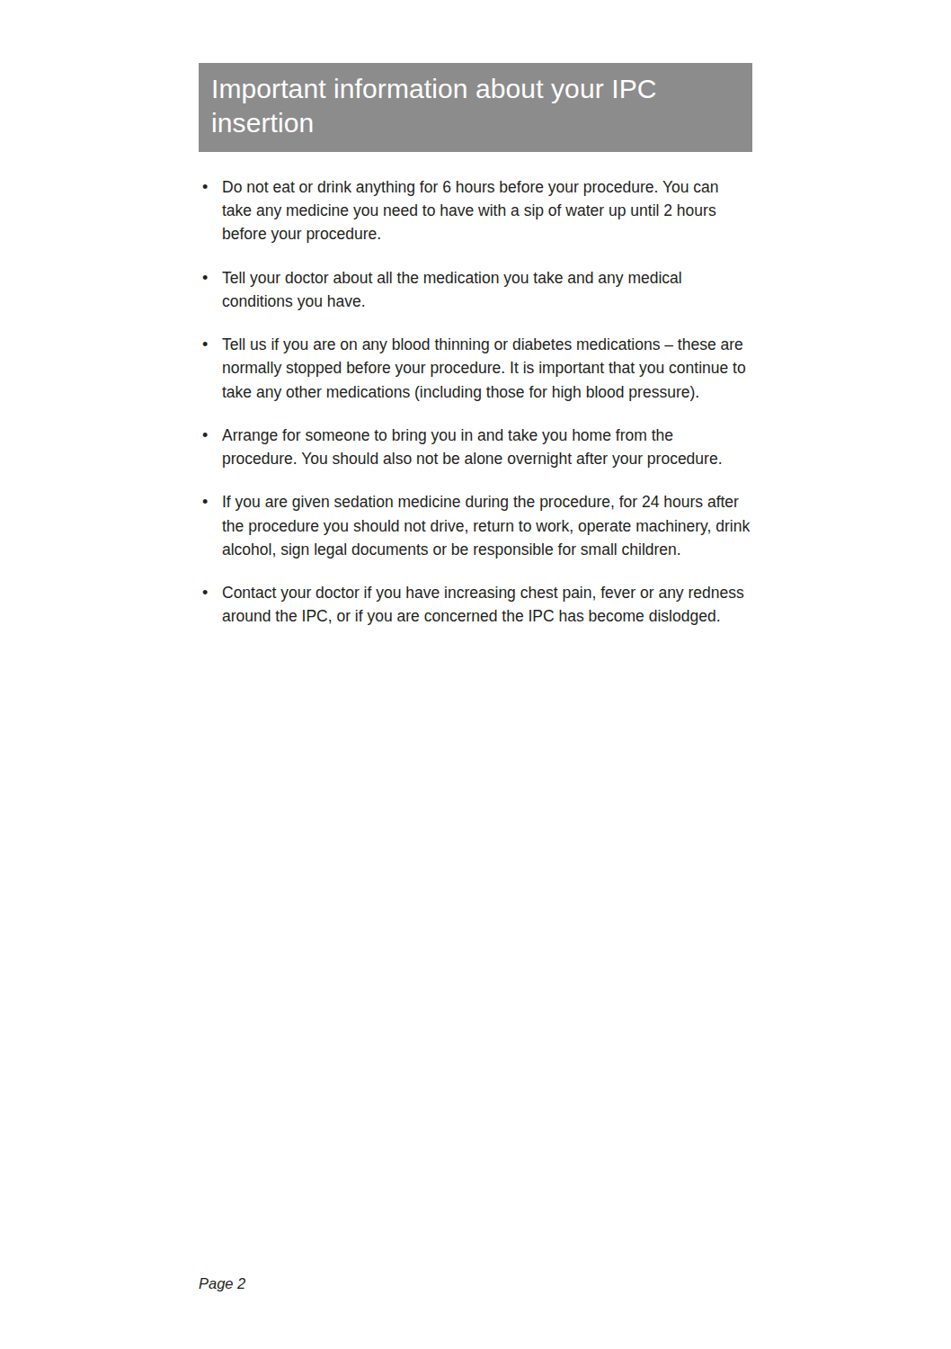Important information about your IPC insertion
Do not eat or drink anything for 6 hours before your procedure. You can take any medicine you need to have with a sip of water up until 2 hours before your procedure.
Tell your doctor about all the medication you take and any medical conditions you have.
Tell us if you are on any blood thinning or diabetes medications – these are normally stopped before your procedure. It is important that you continue to take any other medications (including those for high blood pressure).
Arrange for someone to bring you in and take you home from the procedure. You should also not be alone overnight after your procedure.
If you are given sedation medicine during the procedure, for 24 hours after the procedure you should not drive, return to work, operate machinery, drink alcohol, sign legal documents or be responsible for small children.
Contact your doctor if you have increasing chest pain, fever or any redness around the IPC, or if you are concerned the IPC has become dislodged.
Page 2